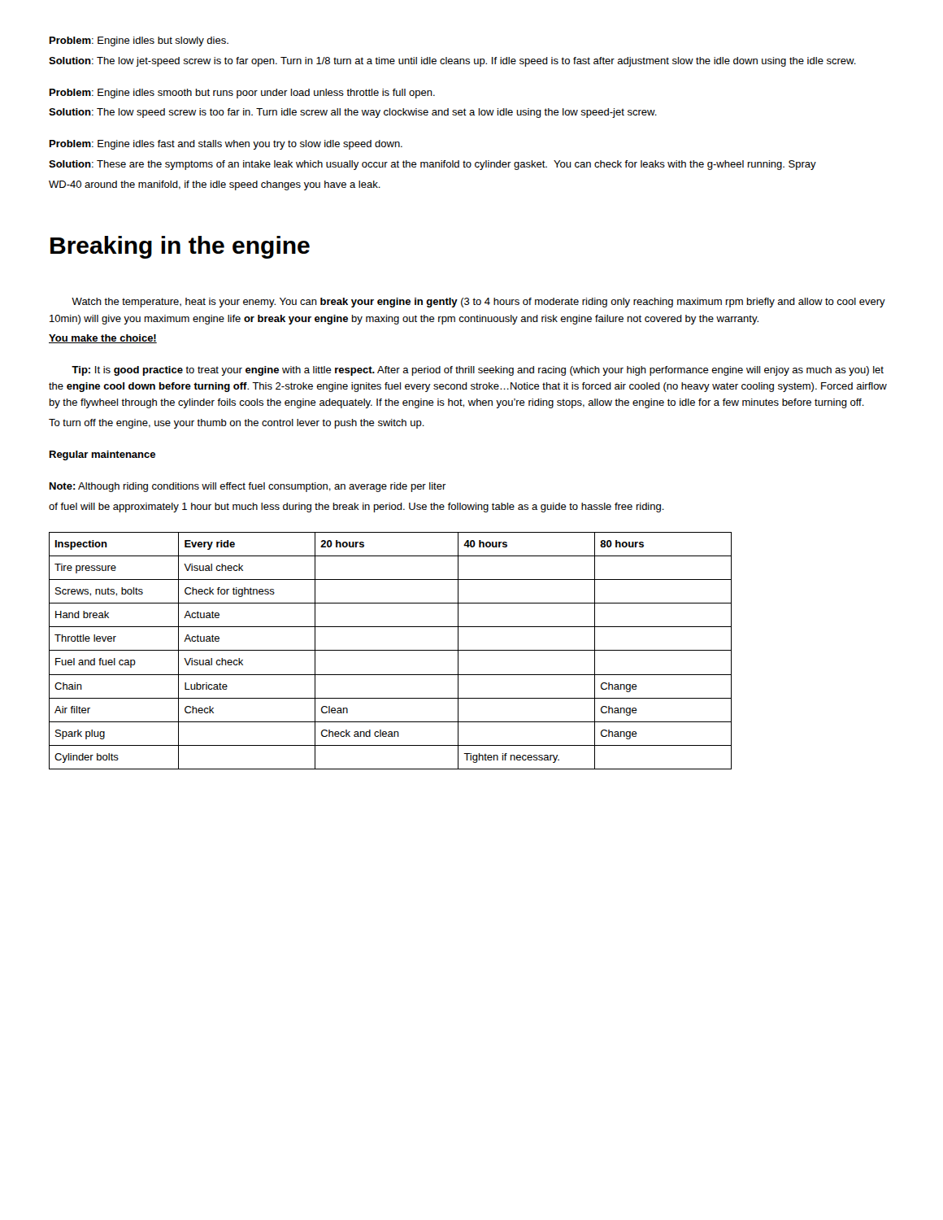Problem: Engine idles but slowly dies.
Solution: The low jet-speed screw is to far open. Turn in 1/8 turn at a time until idle cleans up. If idle speed is to fast after adjustment slow the idle down using the idle screw.
Problem: Engine idles smooth but runs poor under load unless throttle is full open.
Solution: The low speed screw is too far in. Turn idle screw all the way clockwise and set a low idle using the low speed-jet screw.
Problem: Engine idles fast and stalls when you try to slow idle speed down.
Solution: These are the symptoms of an intake leak which usually occur at the manifold to cylinder gasket. You can check for leaks with the g-wheel running. Spray
WD-40 around the manifold, if the idle speed changes you have a leak.
Breaking in the engine
Watch the temperature, heat is your enemy. You can break your engine in gently (3 to 4 hours of moderate riding only reaching maximum rpm briefly and allow to cool every 10min) will give you maximum engine life or break your engine by maxing out the rpm continuously and risk engine failure not covered by the warranty.
You make the choice!
Tip: It is good practice to treat your engine with a little respect. After a period of thrill seeking and racing (which your high performance engine will enjoy as much as you) let the engine cool down before turning off. This 2-stroke engine ignites fuel every second stroke…Notice that it is forced air cooled (no heavy water cooling system). Forced airflow by the flywheel through the cylinder foils cools the engine adequately. If the engine is hot, when you’re riding stops, allow the engine to idle for a few minutes before turning off.
To turn off the engine, use your thumb on the control lever to push the switch up.
Regular maintenance
Note: Although riding conditions will effect fuel consumption, an average ride per liter
of fuel will be approximately 1 hour but much less during the break in period. Use the following table as a guide to hassle free riding.
| Inspection | Every ride | 20 hours | 40 hours | 80 hours |
| --- | --- | --- | --- | --- |
| Tire pressure | Visual check | | | |
| Screws, nuts, bolts | Check for tightness | | | |
| Hand break | Actuate | | | |
| Throttle lever | Actuate | | | |
| Fuel and fuel cap | Visual check | | | |
| Chain | Lubricate | | | Change |
| Air filter | Check | Clean | | Change |
| Spark plug | | Check and clean | | Change |
| Cylinder bolts | | | Tighten if necessary. | |